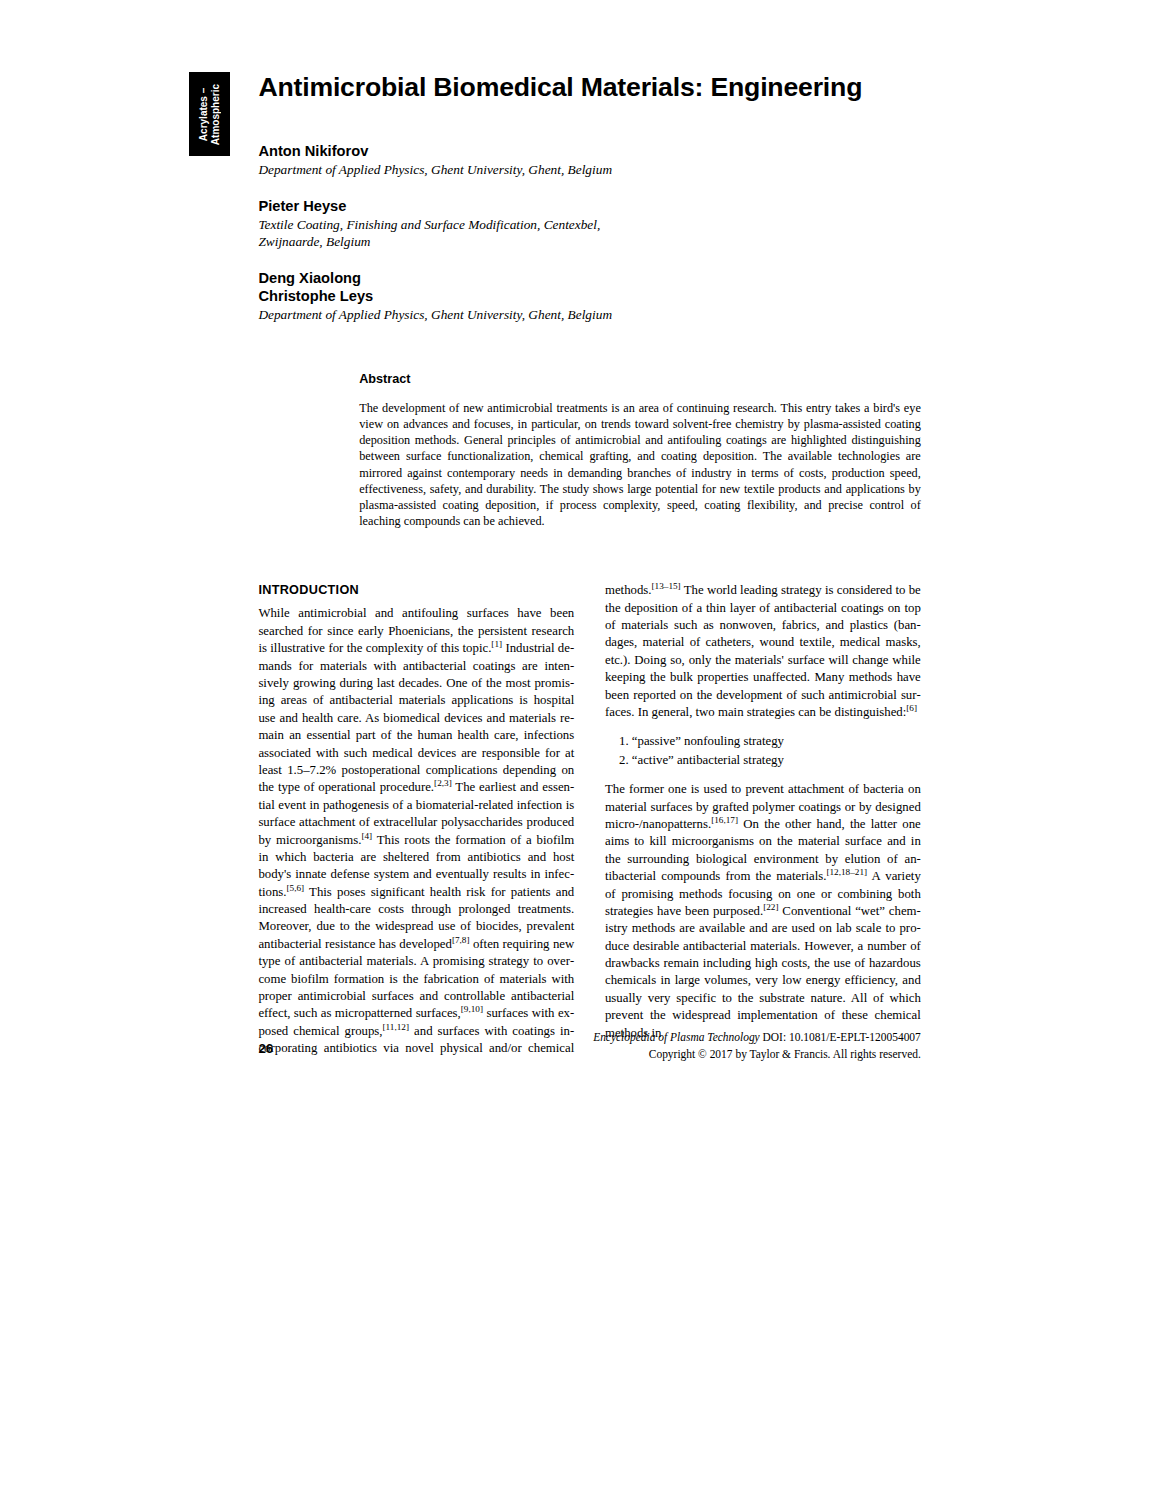Acrylates –
Atmospheric
Antimicrobial Biomedical Materials: Engineering
Anton Nikiforov
Department of Applied Physics, Ghent University, Ghent, Belgium
Pieter Heyse
Textile Coating, Finishing and Surface Modification, Centexbel,
Zwijnaarde, Belgium
Deng Xiaolong
Christophe Leys
Department of Applied Physics, Ghent University, Ghent, Belgium
Abstract
The development of new antimicrobial treatments is an area of continuing research. This entry takes a bird's eye view on advances and focuses, in particular, on trends toward solvent-free chemistry by plasma-assisted coating deposition methods. General principles of antimicrobial and antifouling coatings are highlighted distinguishing between surface functionalization, chemical grafting, and coating deposition. The available technologies are mirrored against contemporary needs in demanding branches of industry in terms of costs, production speed, effectiveness, safety, and durability. The study shows large potential for new textile products and applications by plasma-assisted coating deposition, if process complexity, speed, coating flexibility, and precise control of leaching compounds can be achieved.
INTRODUCTION
While antimicrobial and antifouling surfaces have been searched for since early Phoenicians, the persistent research is illustrative for the complexity of this topic.[1] Industrial demands for materials with antibacterial coatings are intensively growing during last decades. One of the most promising areas of antibacterial materials applications is hospital use and health care. As biomedical devices and materials remain an essential part of the human health care, infections associated with such medical devices are responsible for at least 1.5–7.2% postoperational complications depending on the type of operational procedure.[2,3] The earliest and essential event in pathogenesis of a biomaterial-related infection is surface attachment of extracellular polysaccharides produced by microorganisms.[4] This roots the formation of a biofilm in which bacteria are sheltered from antibiotics and host body's innate defense system and eventually results in infections.[5,6] This poses significant health risk for patients and increased health-care costs through prolonged treatments. Moreover, due to the widespread use of biocides, prevalent antibacterial resistance has developed[7,8] often requiring new type of antibacterial materials. A promising strategy to overcome biofilm formation is the fabrication of materials with proper antimicrobial surfaces and controllable antibacterial effect, such as micropatterned surfaces,[9,10] surfaces with exposed chemical groups,[11,12] and surfaces with coatings incorporating antibiotics via novel physical and/or chemical methods.[13–15] The world leading strategy is considered to be the deposition of a thin layer of antibacterial coatings on top of materials such as nonwoven, fabrics, and plastics (bandages, material of catheters, wound textile, medical masks, etc.). Doing so, only the materials' surface will change while keeping the bulk properties unaffected. Many methods have been reported on the development of such antimicrobial surfaces. In general, two main strategies can be distinguished:[6]
“passive” nonfouling strategy
“active” antibacterial strategy
The former one is used to prevent attachment of bacteria on material surfaces by grafted polymer coatings or by designed micro-/nanopatterns.[16,17] On the other hand, the latter one aims to kill microorganisms on the material surface and in the surrounding biological environment by elution of antibacterial compounds from the materials.[12,18–21] A variety of promising methods focusing on one or combining both strategies have been purposed.[22] Conventional “wet” chemistry methods are available and are used on lab scale to produce desirable antibacterial materials. However, a number of drawbacks remain including high costs, the use of hazardous chemicals in large volumes, very low energy efficiency, and usually very specific to the substrate nature. All of which prevent the widespread implementation of these chemical methods in
26
Encyclopedia of Plasma Technology DOI: 10.1081/E-EPLT-120054007
Copyright © 2017 by Taylor & Francis. All rights reserved.